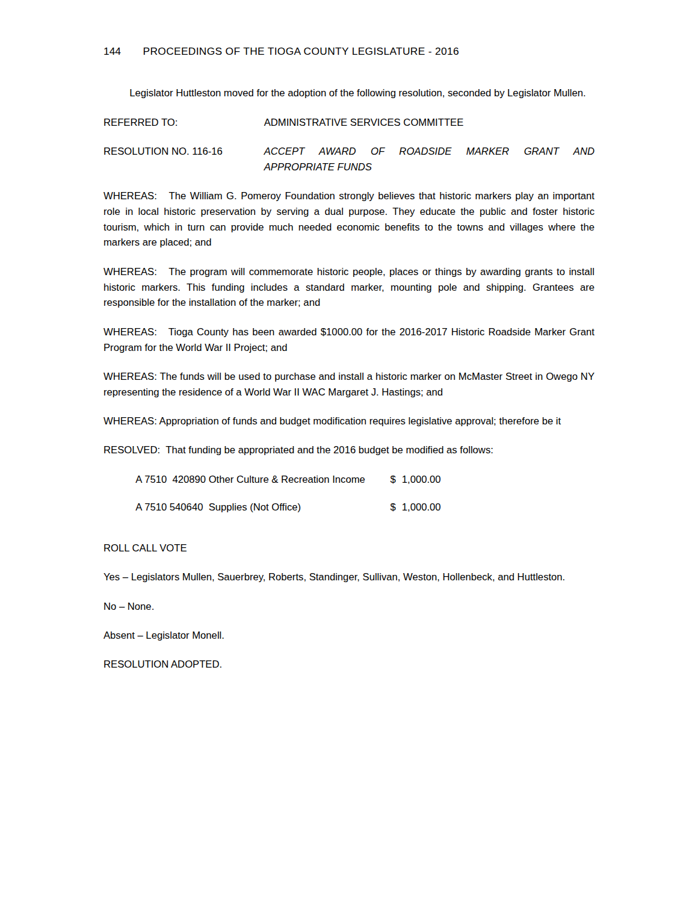144 PROCEEDINGS OF THE TIOGA COUNTY LEGISLATURE - 2016
Legislator Huttleston moved for the adoption of the following resolution, seconded by Legislator Mullen.
REFERRED TO:
ADMINISTRATIVE SERVICES COMMITTEE
RESOLUTION NO. 116-16
ACCEPT AWARD OF ROADSIDE MARKER GRANT AND APPROPRIATE FUNDS
WHEREAS: The William G. Pomeroy Foundation strongly believes that historic markers play an important role in local historic preservation by serving a dual purpose. They educate the public and foster historic tourism, which in turn can provide much needed economic benefits to the towns and villages where the markers are placed; and
WHEREAS: The program will commemorate historic people, places or things by awarding grants to install historic markers. This funding includes a standard marker, mounting pole and shipping. Grantees are responsible for the installation of the marker; and
WHEREAS: Tioga County has been awarded $1000.00 for the 2016-2017 Historic Roadside Marker Grant Program for the World War II Project; and
WHEREAS: The funds will be used to purchase and install a historic marker on McMaster Street in Owego NY representing the residence of a World War II WAC Margaret J. Hastings; and
WHEREAS: Appropriation of funds and budget modification requires legislative approval; therefore be it
RESOLVED: That funding be appropriated and the 2016 budget be modified as follows:
| A 7510 420890 Other Culture & Recreation Income | $ | 1,000.00 |
| A 7510 540640 Supplies (Not Office) | $ | 1,000.00 |
ROLL CALL VOTE
Yes – Legislators Mullen, Sauerbrey, Roberts, Standinger, Sullivan, Weston, Hollenbeck, and Huttleston.
No – None.
Absent – Legislator Monell.
RESOLUTION ADOPTED.